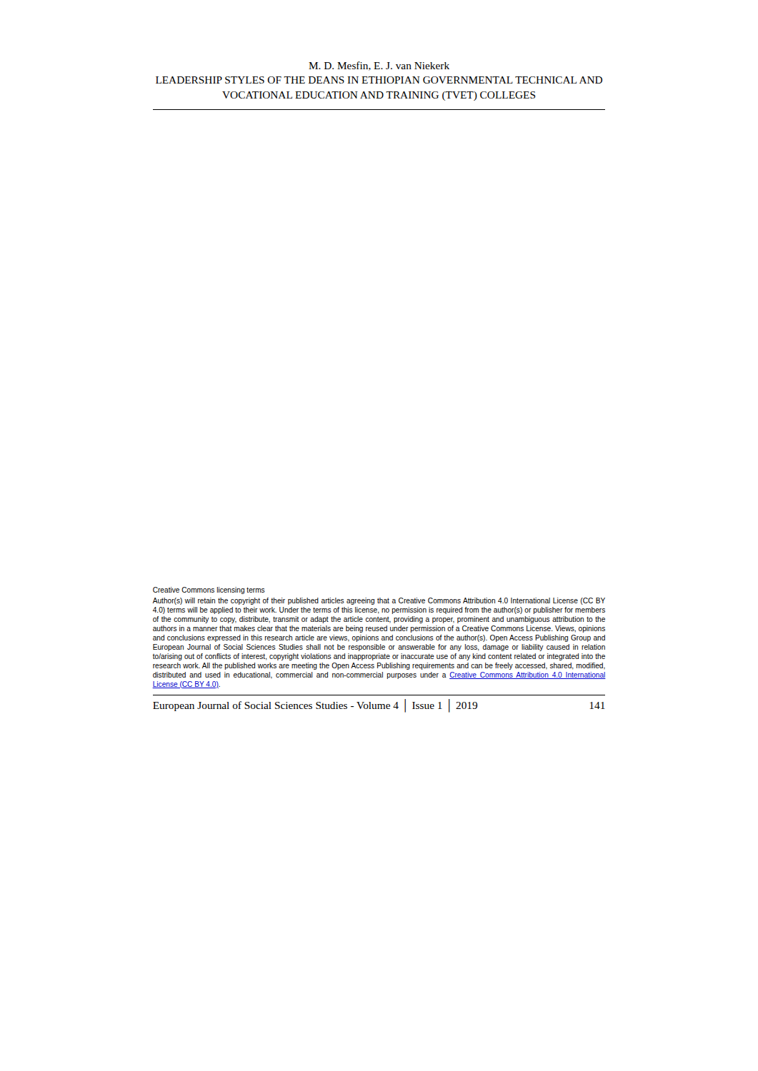M. D. Mesfin, E. J. van Niekerk
LEADERSHIP STYLES OF THE DEANS IN ETHIOPIAN GOVERNMENTAL TECHNICAL AND
VOCATIONAL EDUCATION AND TRAINING (TVET) COLLEGES
Creative Commons licensing terms
Author(s) will retain the copyright of their published articles agreeing that a Creative Commons Attribution 4.0 International License (CC BY 4.0) terms will be applied to their work. Under the terms of this license, no permission is required from the author(s) or publisher for members of the community to copy, distribute, transmit or adapt the article content, providing a proper, prominent and unambiguous attribution to the authors in a manner that makes clear that the materials are being reused under permission of a Creative Commons License. Views, opinions and conclusions expressed in this research article are views, opinions and conclusions of the author(s). Open Access Publishing Group and European Journal of Social Sciences Studies shall not be responsible or answerable for any loss, damage or liability caused in relation to/arising out of conflicts of interest, copyright violations and inappropriate or inaccurate use of any kind content related or integrated into the research work. All the published works are meeting the Open Access Publishing requirements and can be freely accessed, shared, modified, distributed and used in educational, commercial and non-commercial purposes under a Creative Commons Attribution 4.0 International License (CC BY 4.0).
European Journal of Social Sciences Studies - Volume 4 │ Issue 1 │ 2019 141